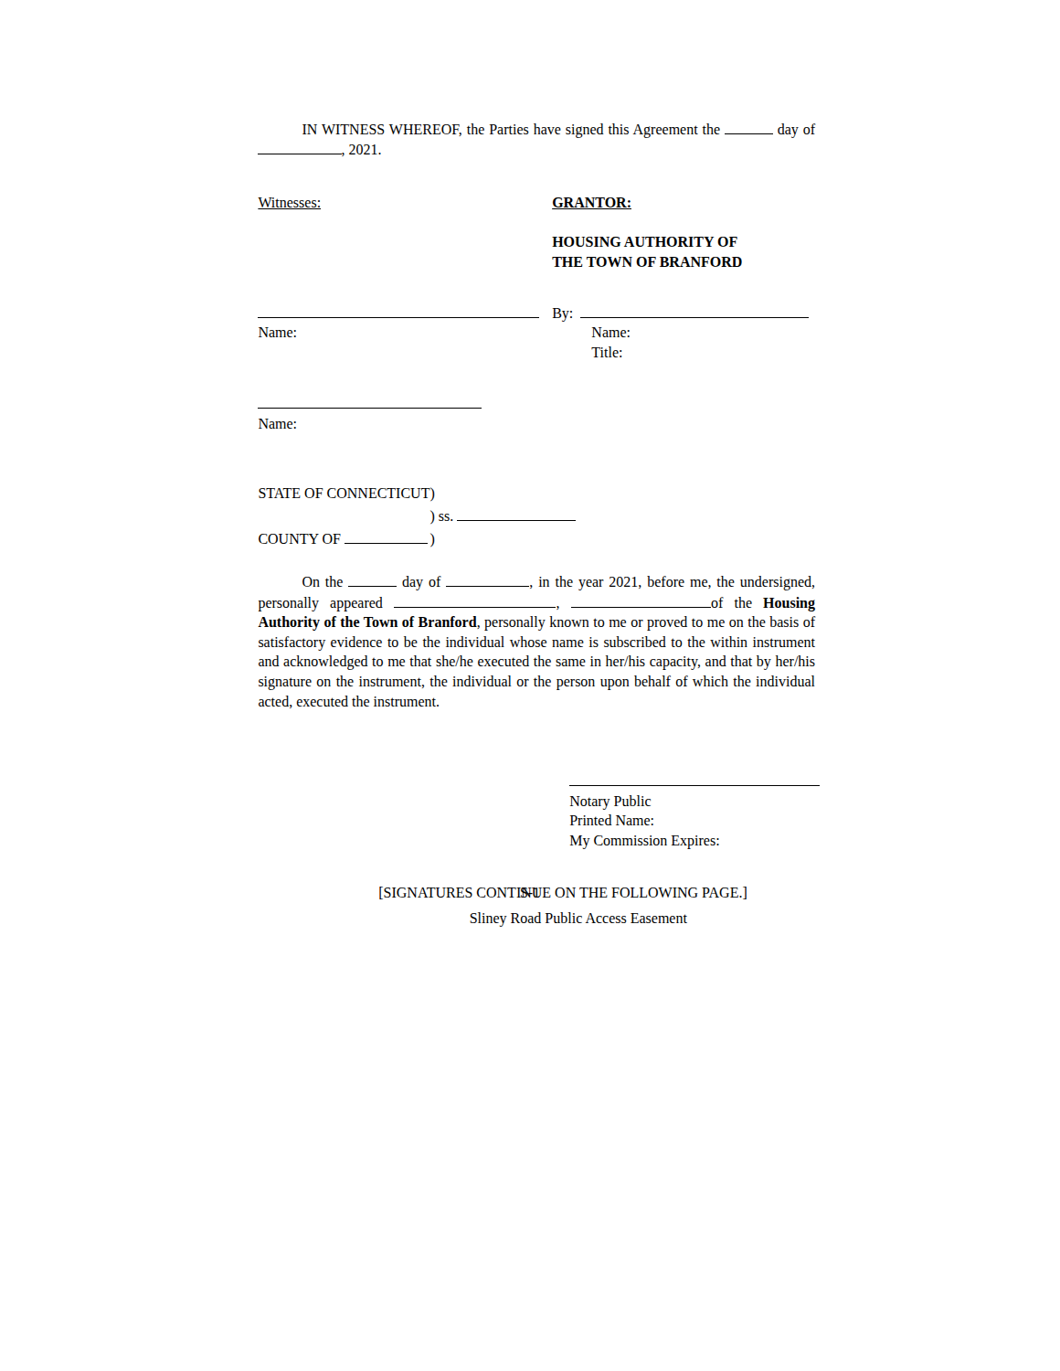IN WITNESS WHEREOF, the Parties have signed this Agreement the day of , 2021.
| Witnesses: | | GRANTOR: |
| | | HOUSING AUTHORITY OF THE TOWN OF BRANFORD |
| Name: | | By: Name: Title: |
| Name: | | |
| STATE OF CONNECTICUT | ) | |
| | ) | ss. |
| COUNTY OF | ) | |
On the day of , in the year 2021, before me, the undersigned, personally appeared , of the Housing Authority of the Town of Branford, personally known to me or proved to me on the basis of satisfactory evidence to be the individual whose name is subscribed to the within instrument and acknowledged to me that she/he executed the same in her/his capacity, and that by her/his signature on the instrument, the individual or the person upon behalf of which the individual acted, executed the instrument.
Notary Public
Printed Name:
My Commission Expires:
[SIGNATURES CONTINUE ON THE FOLLOWING PAGE.]
S-1
Sliney Road Public Access Easement